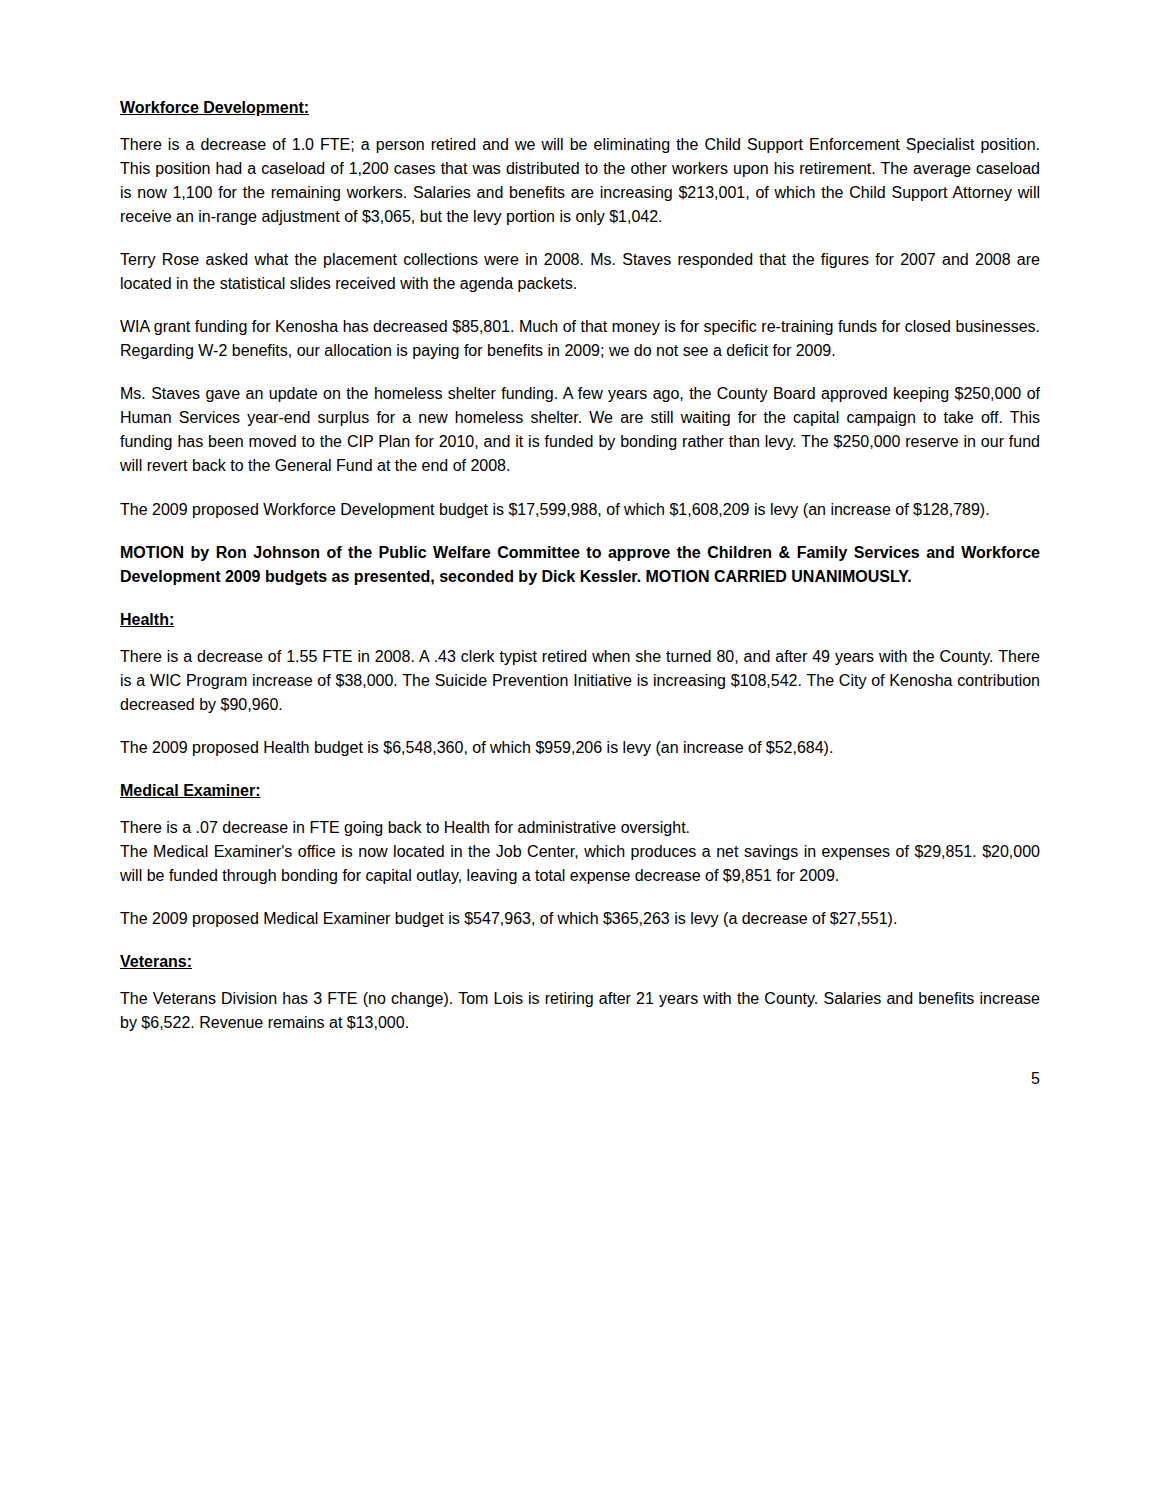Workforce Development:
There is a decrease of 1.0 FTE; a person retired and we will be eliminating the Child Support Enforcement Specialist position. This position had a caseload of 1,200 cases that was distributed to the other workers upon his retirement. The average caseload is now 1,100 for the remaining workers. Salaries and benefits are increasing $213,001, of which the Child Support Attorney will receive an in-range adjustment of $3,065, but the levy portion is only $1,042.
Terry Rose asked what the placement collections were in 2008. Ms. Staves responded that the figures for 2007 and 2008 are located in the statistical slides received with the agenda packets.
WIA grant funding for Kenosha has decreased $85,801. Much of that money is for specific re-training funds for closed businesses. Regarding W-2 benefits, our allocation is paying for benefits in 2009; we do not see a deficit for 2009.
Ms. Staves gave an update on the homeless shelter funding. A few years ago, the County Board approved keeping $250,000 of Human Services year-end surplus for a new homeless shelter. We are still waiting for the capital campaign to take off. This funding has been moved to the CIP Plan for 2010, and it is funded by bonding rather than levy. The $250,000 reserve in our fund will revert back to the General Fund at the end of 2008.
The 2009 proposed Workforce Development budget is $17,599,988, of which $1,608,209 is levy (an increase of $128,789).
MOTION by Ron Johnson of the Public Welfare Committee to approve the Children & Family Services and Workforce Development 2009 budgets as presented, seconded by Dick Kessler. MOTION CARRIED UNANIMOUSLY.
Health:
There is a decrease of 1.55 FTE in 2008. A .43 clerk typist retired when she turned 80, and after 49 years with the County. There is a WIC Program increase of $38,000. The Suicide Prevention Initiative is increasing $108,542. The City of Kenosha contribution decreased by $90,960.
The 2009 proposed Health budget is $6,548,360, of which $959,206 is levy (an increase of $52,684).
Medical Examiner:
There is a .07 decrease in FTE going back to Health for administrative oversight.
The Medical Examiner's office is now located in the Job Center, which produces a net savings in expenses of $29,851. $20,000 will be funded through bonding for capital outlay, leaving a total expense decrease of $9,851 for 2009.
The 2009 proposed Medical Examiner budget is $547,963, of which $365,263 is levy (a decrease of $27,551).
Veterans:
The Veterans Division has 3 FTE (no change). Tom Lois is retiring after 21 years with the County. Salaries and benefits increase by $6,522. Revenue remains at $13,000.
5